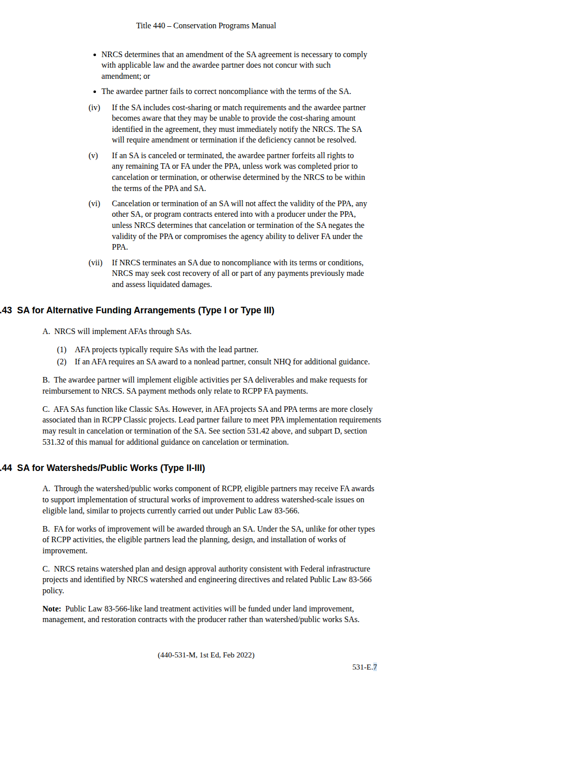Title 440 – Conservation Programs Manual
NRCS determines that an amendment of the SA agreement is necessary to comply with applicable law and the awardee partner does not concur with such amendment; or
The awardee partner fails to correct noncompliance with the terms of the SA.
(iv) If the SA includes cost-sharing or match requirements and the awardee partner becomes aware that they may be unable to provide the cost-sharing amount identified in the agreement, they must immediately notify the NRCS. The SA will require amendment or termination if the deficiency cannot be resolved.
(v) If an SA is canceled or terminated, the awardee partner forfeits all rights to any remaining TA or FA under the PPA, unless work was completed prior to cancelation or termination, or otherwise determined by the NRCS to be within the terms of the PPA and SA.
(vi) Cancelation or termination of an SA will not affect the validity of the PPA, any other SA, or program contracts entered into with a producer under the PPA, unless NRCS determines that cancelation or termination of the SA negates the validity of the PPA or compromises the agency ability to deliver FA under the PPA.
(vii) If NRCS terminates an SA due to noncompliance with its terms or conditions, NRCS may seek cost recovery of all or part of any payments previously made and assess liquidated damages.
531.43 SA for Alternative Funding Arrangements (Type I or Type III)
A. NRCS will implement AFAs through SAs.
(1) AFA projects typically require SAs with the lead partner.
(2) If an AFA requires an SA award to a nonlead partner, consult NHQ for additional guidance.
B. The awardee partner will implement eligible activities per SA deliverables and make requests for reimbursement to NRCS. SA payment methods only relate to RCPP FA payments.
C. AFA SAs function like Classic SAs. However, in AFA projects SA and PPA terms are more closely associated than in RCPP Classic projects. Lead partner failure to meet PPA implementation requirements may result in cancelation or termination of the SA. See section 531.42 above, and subpart D, section 531.32 of this manual for additional guidance on cancelation or termination.
531.44 SA for Watersheds/Public Works (Type II-III)
A. Through the watershed/public works component of RCPP, eligible partners may receive FA awards to support implementation of structural works of improvement to address watershed-scale issues on eligible land, similar to projects currently carried out under Public Law 83-566.
B. FA for works of improvement will be awarded through an SA. Under the SA, unlike for other types of RCPP activities, the eligible partners lead the planning, design, and installation of works of improvement.
C. NRCS retains watershed plan and design approval authority consistent with Federal infrastructure projects and identified by NRCS watershed and engineering directives and related Public Law 83-566 policy.
Note: Public Law 83-566-like land treatment activities will be funded under land improvement, management, and restoration contracts with the producer rather than watershed/public works SAs.
(440-531-M, 1st Ed, Feb 2022)
531-E.7